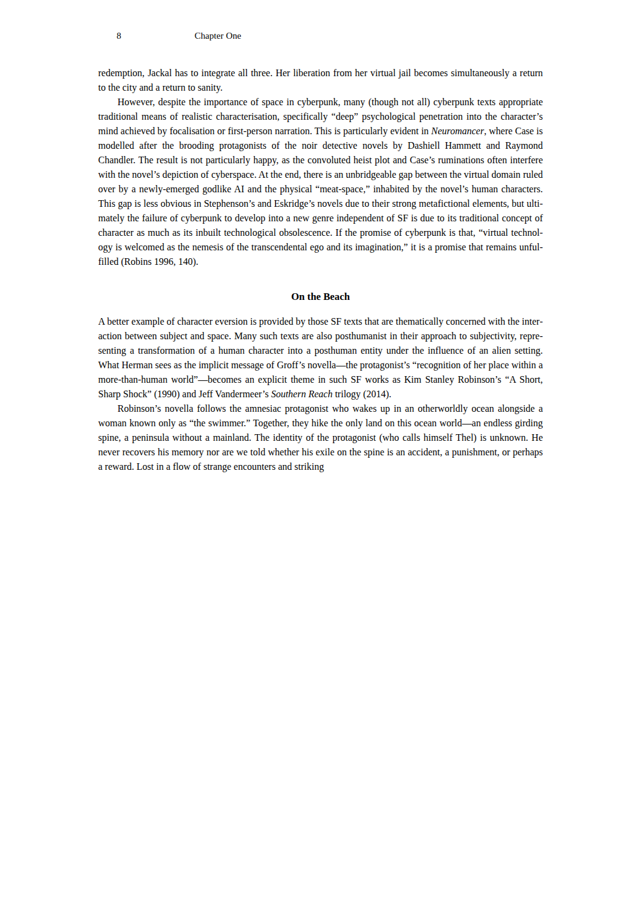8
Chapter One
redemption, Jackal has to integrate all three. Her liberation from her virtual jail becomes simultaneously a return to the city and a return to sanity.
However, despite the importance of space in cyberpunk, many (though not all) cyberpunk texts appropriate traditional means of realistic characterisation, specifically “deep” psychological penetration into the character’s mind achieved by focalisation or first-person narration. This is particularly evident in Neuromancer, where Case is modelled after the brooding protagonists of the noir detective novels by Dashiell Hammett and Raymond Chandler. The result is not particularly happy, as the convoluted heist plot and Case’s ruminations often interfere with the novel’s depiction of cyberspace. At the end, there is an unbridgeable gap between the virtual domain ruled over by a newly-emerged godlike AI and the physical “meat-space,” inhabited by the novel’s human characters. This gap is less obvious in Stephenson’s and Eskridge’s novels due to their strong metafictional elements, but ultimately the failure of cyberpunk to develop into a new genre independent of SF is due to its traditional concept of character as much as its inbuilt technological obsolescence. If the promise of cyberpunk is that, “virtual technology is welcomed as the nemesis of the transcendental ego and its imagination,” it is a promise that remains unfulfilled (Robins 1996, 140).
On the Beach
A better example of character eversion is provided by those SF texts that are thematically concerned with the interaction between subject and space. Many such texts are also posthumanist in their approach to subjectivity, representing a transformation of a human character into a posthuman entity under the influence of an alien setting. What Herman sees as the implicit message of Groff’s novella—the protagonist’s “recognition of her place within a more-than-human world”—becomes an explicit theme in such SF works as Kim Stanley Robinson’s “A Short, Sharp Shock” (1990) and Jeff Vandermeer’s Southern Reach trilogy (2014).
Robinson’s novella follows the amnesiac protagonist who wakes up in an otherworldly ocean alongside a woman known only as “the swimmer.” Together, they hike the only land on this ocean world—an endless girding spine, a peninsula without a mainland. The identity of the protagonist (who calls himself Thel) is unknown. He never recovers his memory nor are we told whether his exile on the spine is an accident, a punishment, or perhaps a reward. Lost in a flow of strange encounters and striking